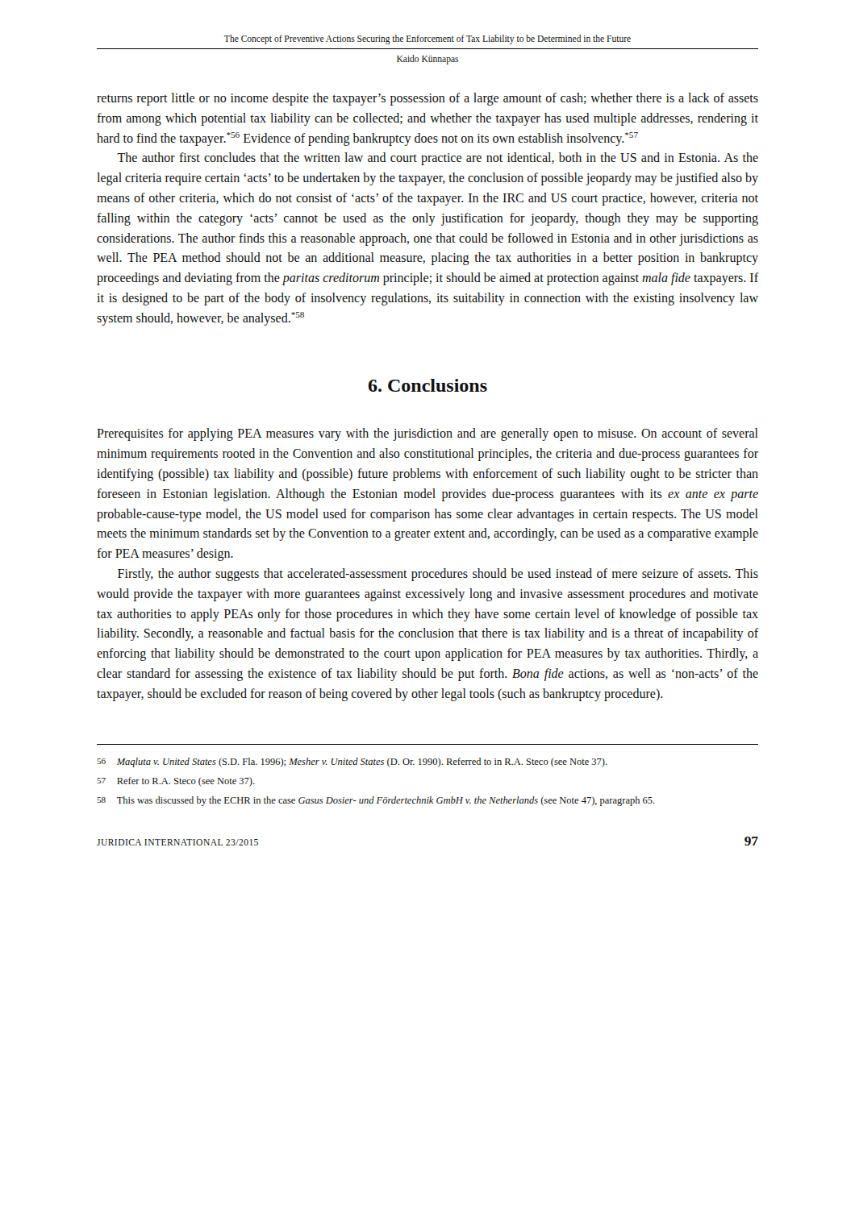The Concept of Preventive Actions Securing the Enforcement of Tax Liability to be Determined in the Future
Kaido Künnapas
returns report little or no income despite the taxpayer’s possession of a large amount of cash; whether there is a lack of assets from among which potential tax liability can be collected; and whether the taxpayer has used multiple addresses, rendering it hard to find the taxpayer.*56 Evidence of pending bankruptcy does not on its own establish insolvency.*57
The author first concludes that the written law and court practice are not identical, both in the US and in Estonia. As the legal criteria require certain ‘acts’ to be undertaken by the taxpayer, the conclusion of possible jeopardy may be justified also by means of other criteria, which do not consist of ‘acts’ of the taxpayer. In the IRC and US court practice, however, criteria not falling within the category ‘acts’ cannot be used as the only justification for jeopardy, though they may be supporting considerations. The author finds this a reasonable approach, one that could be followed in Estonia and in other jurisdictions as well. The PEA method should not be an additional measure, placing the tax authorities in a better position in bankruptcy proceedings and deviating from the paritas creditorum principle; it should be aimed at protection against mala fide taxpayers. If it is designed to be part of the body of insolvency regulations, its suitability in connection with the existing insolvency law system should, however, be analysed.*58
6. Conclusions
Prerequisites for applying PEA measures vary with the jurisdiction and are generally open to misuse. On account of several minimum requirements rooted in the Convention and also constitutional principles, the criteria and due-process guarantees for identifying (possible) tax liability and (possible) future problems with enforcement of such liability ought to be stricter than foreseen in Estonian legislation. Although the Estonian model provides due-process guarantees with its ex ante ex parte probable-cause-type model, the US model used for comparison has some clear advantages in certain respects. The US model meets the minimum standards set by the Convention to a greater extent and, accordingly, can be used as a comparative example for PEA measures’ design.
Firstly, the author suggests that accelerated-assessment procedures should be used instead of mere seizure of assets. This would provide the taxpayer with more guarantees against excessively long and invasive assessment procedures and motivate tax authorities to apply PEAs only for those procedures in which they have some certain level of knowledge of possible tax liability. Secondly, a reasonable and factual basis for the conclusion that there is tax liability and is a threat of incapability of enforcing that liability should be demonstrated to the court upon application for PEA measures by tax authorities. Thirdly, a clear standard for assessing the existence of tax liability should be put forth. Bona fide actions, as well as ‘non-acts’ of the taxpayer, should be excluded for reason of being covered by other legal tools (such as bankruptcy procedure).
56 Maqluta v. United States (S.D. Fla. 1996); Mesher v. United States (D. Or. 1990). Referred to in R.A. Steco (see Note 37).
57 Refer to R.A. Steco (see Note 37).
58 This was discussed by the ECHR in the case Gasus Dosier- und Fördertechnik GmbH v. the Netherlands (see Note 47), paragraph 65.
JURIDICA INTERNATIONAL 23/2015 97